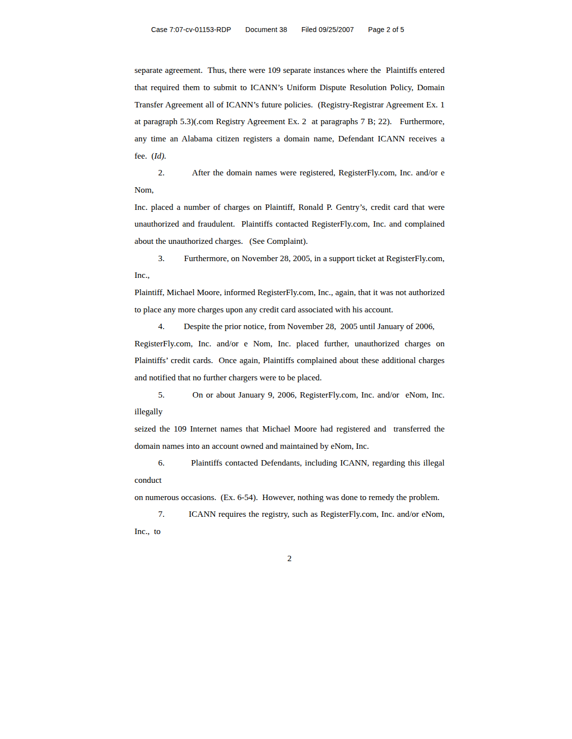Case 7:07-cv-01153-RDP Document 38 Filed 09/25/2007 Page 2 of 5
separate agreement. Thus, there were 109 separate instances where the Plaintiffs entered that required them to submit to ICANN’s Uniform Dispute Resolution Policy, Domain Transfer Agreement all of ICANN’s future policies. (Registry-Registrar Agreement Ex. 1 at paragraph 5.3)(.com Registry Agreement Ex. 2 at paragraphs 7 B; 22). Furthermore, any time an Alabama citizen registers a domain name, Defendant ICANN receives a fee. (Id).
2. After the domain names were registered, RegisterFly.com, Inc. and/or e Nom,
Inc. placed a number of charges on Plaintiff, Ronald P. Gentry’s, credit card that were unauthorized and fraudulent. Plaintiffs contacted RegisterFly.com, Inc. and complained about the unauthorized charges. (See Complaint).
3. Furthermore, on November 28, 2005, in a support ticket at RegisterFly.com, Inc.,
Plaintiff, Michael Moore, informed RegisterFly.com, Inc., again, that it was not authorized to place any more charges upon any credit card associated with his account.
4. Despite the prior notice, from November 28, 2005 until January of 2006,
RegisterFly.com, Inc. and/or e Nom, Inc. placed further, unauthorized charges on Plaintiffs’ credit cards. Once again, Plaintiffs complained about these additional charges and notified that no further chargers were to be placed.
5. On or about January 9, 2006, RegisterFly.com, Inc. and/or eNom, Inc. illegally
seized the 109 Internet names that Michael Moore had registered and transferred the domain names into an account owned and maintained by eNom, Inc.
6. Plaintiffs contacted Defendants, including ICANN, regarding this illegal conduct
on numerous occasions. (Ex. 6-54). However, nothing was done to remedy the problem.
7. ICANN requires the registry, such as RegisterFly.com, Inc. and/or eNom, Inc., to
2